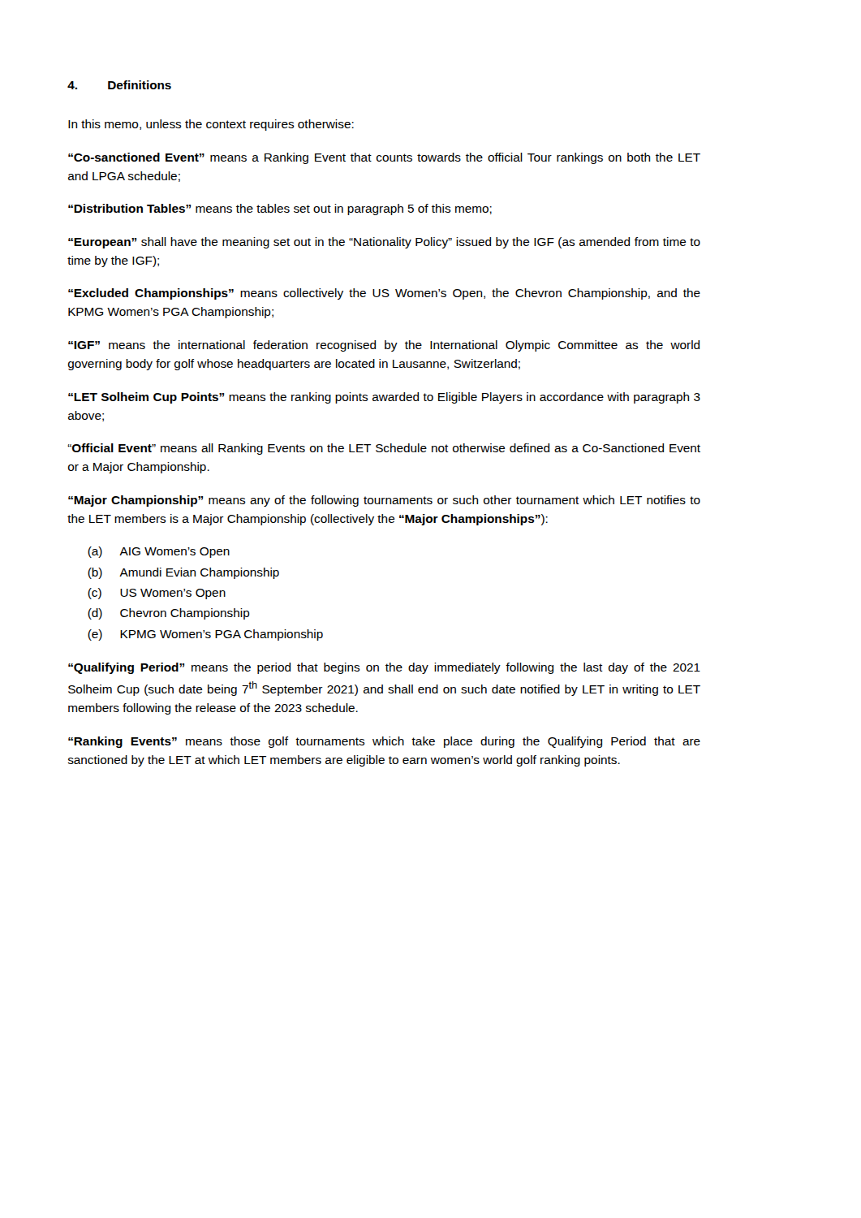4. Definitions
In this memo, unless the context requires otherwise:
“Co-sanctioned Event” means a Ranking Event that counts towards the official Tour rankings on both the LET and LPGA schedule;
“Distribution Tables” means the tables set out in paragraph 5 of this memo;
“European” shall have the meaning set out in the “Nationality Policy” issued by the IGF (as amended from time to time by the IGF);
“Excluded Championships” means collectively the US Women’s Open, the Chevron Championship, and the KPMG Women’s PGA Championship;
“IGF” means the international federation recognised by the International Olympic Committee as the world governing body for golf whose headquarters are located in Lausanne, Switzerland;
“LET Solheim Cup Points” means the ranking points awarded to Eligible Players in accordance with paragraph 3 above;
“Official Event” means all Ranking Events on the LET Schedule not otherwise defined as a Co-Sanctioned Event or a Major Championship.
“Major Championship” means any of the following tournaments or such other tournament which LET notifies to the LET members is a Major Championship (collectively the “Major Championships”):
(a) AIG Women’s Open
(b) Amundi Evian Championship
(c) US Women’s Open
(d) Chevron Championship
(e) KPMG Women’s PGA Championship
“Qualifying Period” means the period that begins on the day immediately following the last day of the 2021 Solheim Cup (such date being 7th September 2021) and shall end on such date notified by LET in writing to LET members following the release of the 2023 schedule.
“Ranking Events” means those golf tournaments which take place during the Qualifying Period that are sanctioned by the LET at which LET members are eligible to earn women’s world golf ranking points.